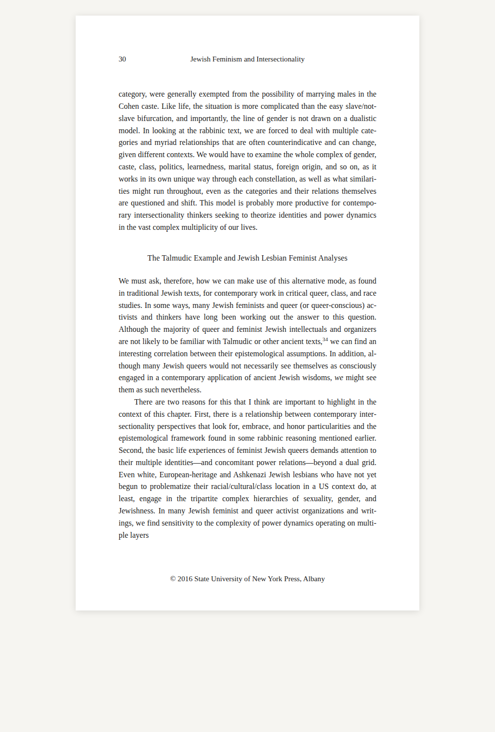30 Jewish Feminism and Intersectionality
category, were generally exempted from the possibility of marrying males in the Cohen caste. Like life, the situation is more complicated than the easy slave/not-slave bifurcation, and importantly, the line of gender is not drawn on a dualistic model. In looking at the rabbinic text, we are forced to deal with multiple categories and myriad relationships that are often counterindicative and can change, given different contexts. We would have to examine the whole complex of gender, caste, class, politics, learnedness, marital status, foreign origin, and so on, as it works in its own unique way through each constellation, as well as what similarities might run throughout, even as the categories and their relations themselves are questioned and shift. This model is probably more productive for contemporary intersectionality thinkers seeking to theorize identities and power dynamics in the vast complex multiplicity of our lives.
The Talmudic Example and Jewish Lesbian Feminist Analyses
We must ask, therefore, how we can make use of this alternative mode, as found in traditional Jewish texts, for contemporary work in critical queer, class, and race studies. In some ways, many Jewish feminists and queer (or queer-conscious) activists and thinkers have long been working out the answer to this question. Although the majority of queer and feminist Jewish intellectuals and organizers are not likely to be familiar with Talmudic or other ancient texts,34 we can find an interesting correlation between their epistemological assumptions. In addition, although many Jewish queers would not necessarily see themselves as consciously engaged in a contemporary application of ancient Jewish wisdoms, we might see them as such nevertheless.
There are two reasons for this that I think are important to highlight in the context of this chapter. First, there is a relationship between contemporary intersectionality perspectives that look for, embrace, and honor particularities and the epistemological framework found in some rabbinic reasoning mentioned earlier. Second, the basic life experiences of feminist Jewish queers demands attention to their multiple identities—and concomitant power relations—beyond a dual grid. Even white, European-heritage and Ashkenazi Jewish lesbians who have not yet begun to problematize their racial/cultural/class location in a US context do, at least, engage in the tripartite complex hierarchies of sexuality, gender, and Jewishness. In many Jewish feminist and queer activist organizations and writings, we find sensitivity to the complexity of power dynamics operating on multiple layers
© 2016 State University of New York Press, Albany